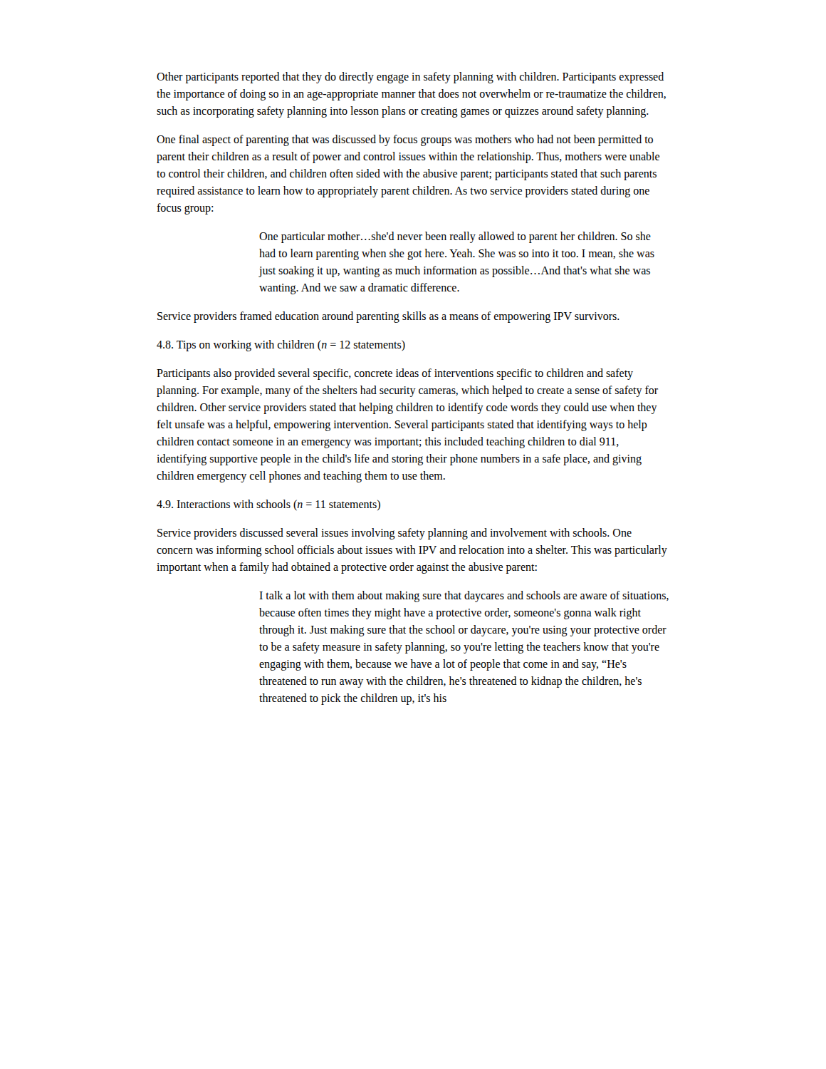Other participants reported that they do directly engage in safety planning with children. Participants expressed the importance of doing so in an age-appropriate manner that does not overwhelm or re-traumatize the children, such as incorporating safety planning into lesson plans or creating games or quizzes around safety planning.
One final aspect of parenting that was discussed by focus groups was mothers who had not been permitted to parent their children as a result of power and control issues within the relationship. Thus, mothers were unable to control their children, and children often sided with the abusive parent; participants stated that such parents required assistance to learn how to appropriately parent children. As two service providers stated during one focus group:
One particular mother…she'd never been really allowed to parent her children. So she had to learn parenting when she got here. Yeah. She was so into it too. I mean, she was just soaking it up, wanting as much information as possible…And that's what she was wanting. And we saw a dramatic difference.
Service providers framed education around parenting skills as a means of empowering IPV survivors.
4.8. Tips on working with children (n = 12 statements)
Participants also provided several specific, concrete ideas of interventions specific to children and safety planning. For example, many of the shelters had security cameras, which helped to create a sense of safety for children. Other service providers stated that helping children to identify code words they could use when they felt unsafe was a helpful, empowering intervention. Several participants stated that identifying ways to help children contact someone in an emergency was important; this included teaching children to dial 911, identifying supportive people in the child's life and storing their phone numbers in a safe place, and giving children emergency cell phones and teaching them to use them.
4.9. Interactions with schools (n = 11 statements)
Service providers discussed several issues involving safety planning and involvement with schools. One concern was informing school officials about issues with IPV and relocation into a shelter. This was particularly important when a family had obtained a protective order against the abusive parent:
I talk a lot with them about making sure that daycares and schools are aware of situations, because often times they might have a protective order, someone's gonna walk right through it. Just making sure that the school or daycare, you're using your protective order to be a safety measure in safety planning, so you're letting the teachers know that you're engaging with them, because we have a lot of people that come in and say, “He's threatened to run away with the children, he's threatened to kidnap the children, he's threatened to pick the children up, it's his